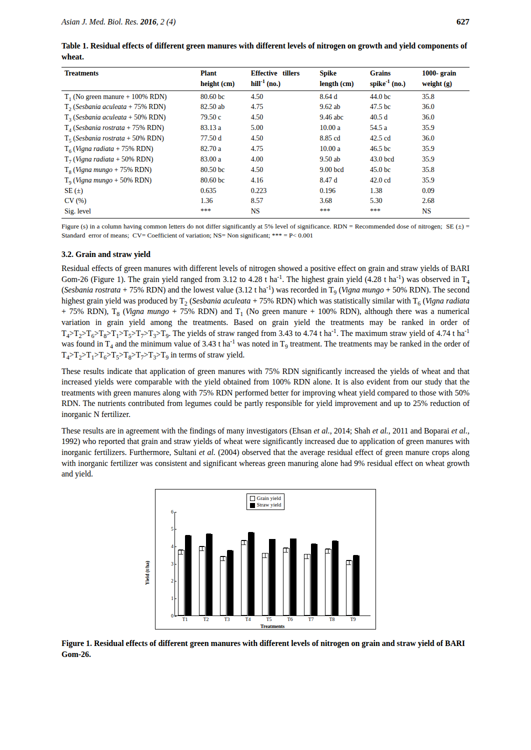Asian J. Med. Biol. Res. 2016, 2 (4) 627
Table 1. Residual effects of different green manures with different levels of nitrogen on growth and yield components of wheat.
| Treatments | Plant | Effective tillers | Spike | Grains | 1000- grain |
| --- | --- | --- | --- | --- | --- |
| | height (cm) | hill -1 (no.) | length (cm) | spike -1 (no.) | weight (g) |
| T 1 (No green manure + 100% RDN) | 80.60 bc | 4.50 | 8.64 d | 44.0 bc | 35.8 |
| T 2 ( Sesbania aculeata + 75% RDN) | 82.50 ab | 4.75 | 9.62 ab | 47.5 bc | 36.0 |
| T 3 ( Sesbania aculeata + 50% RDN) | 79.50 c | 4.50 | 9.46 abc | 40.5 d | 36.0 |
| T 4 ( Sesbania rostrata + 75% RDN) | 83.13 a | 5.00 | 10.00 a | 54.5 a | 35.9 |
| T 5 ( Sesbania rostrata + 50% RDN) | 77.50 d | 4.50 | 8.85 cd | 42.5 cd | 36.0 |
| T 6 ( Vigna radiata + 75% RDN) | 82.70 a | 4.75 | 10.00 a | 46.5 bc | 35.9 |
| T 7 ( Vigna radiata + 50% RDN) | 83.00 a | 4.00 | 9.50 ab | 43.0 bcd | 35.9 |
| T 8 ( Vigna mungo + 75% RDN) | 80.50 bc | 4.50 | 9.00 bcd | 45.0 bc | 35.8 |
| T 9 ( Vigna mungo + 50% RDN) | 80.60 bc | 4.16 | 8.47 d | 42.0 cd | 35.9 |
| SE (±) | 0.635 | 0.223 | 0.196 | 1.38 | 0.09 |
| CV (%) | 1.36 | 8.57 | 3.68 | 5.30 | 2.68 |
| Sig. level | *** | NS | *** | *** | NS |
Figure (s) in a column having common letters do not differ significantly at 5% level of significance. RDN = Recommended dose of nitrogen; SE (±) = Standard error of means; CV= Coefficient of variation; NS= Non significant; *** = P< 0.001
3.2. Grain and straw yield
Residual effects of green manures with different levels of nitrogen showed a positive effect on grain and straw yields of BARI Gom-26 (Figure 1). The grain yield ranged from 3.12 to 4.28 t ha-1. The highest grain yield (4.28 t ha-1) was observed in T4 (Sesbania rostrata + 75% RDN) and the lowest value (3.12 t ha-1) was recorded in T9 (Vigna mungo + 50% RDN). The second highest grain yield was produced by T2 (Sesbania aculeata + 75% RDN) which was statistically similar with T6 (Vigna radiata + 75% RDN), T8 (Vigna mungo + 75% RDN) and T1 (No green manure + 100% RDN), although there was a numerical variation in grain yield among the treatments. Based on grain yield the treatments may be ranked in order of T4>T2>T6>T8>T1>T5>T7>T3>T9. The yields of straw ranged from 3.43 to 4.74 t ha-1. The maximum straw yield of 4.74 t ha-1 was found in T4 and the minimum value of 3.43 t ha-1 was noted in T9 treatment. The treatments may be ranked in the order of T4>T2>T1>T6>T5>T8>T7>T3>T9 in terms of straw yield.
These results indicate that application of green manures with 75% RDN significantly increased the yields of wheat and that increased yields were comparable with the yield obtained from 100% RDN alone. It is also evident from our study that the treatments with green manures along with 75% RDN performed better for improving wheat yield compared to those with 50% RDN. The nutrients contributed from legumes could be partly responsible for yield improvement and up to 25% reduction of inorganic N fertilizer.
These results are in agreement with the findings of many investigators (Ehsan et al., 2014; Shah et al., 2011 and Boparai et al., 1992) who reported that grain and straw yields of wheat were significantly increased due to application of green manures with inorganic fertilizers. Furthermore, Sultani et al. (2004) observed that the average residual effect of green manure crops along with inorganic fertilizer was consistent and significant whereas green manuring alone had 9% residual effect on wheat growth and yield.
Grain yield
Straw yield
Yield (t/ha)
6 5 4 3 2 1 0
T1 T2 T3 T4 T5 T6 T7 T8 T9
Treatments
Figure 1. Residual effects of different green manures with different levels of nitrogen on grain and straw yield of BARI Gom-26.